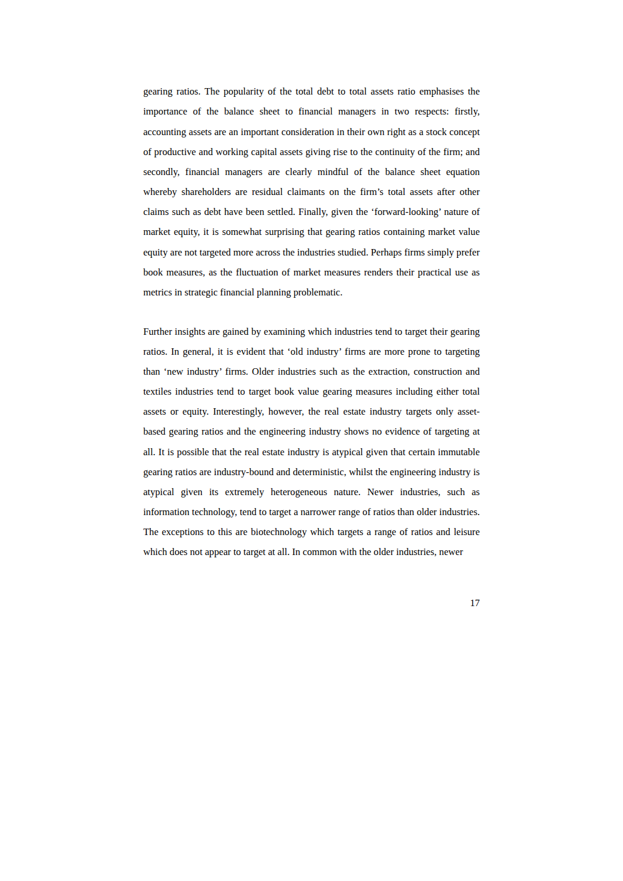gearing ratios. The popularity of the total debt to total assets ratio emphasises the importance of the balance sheet to financial managers in two respects: firstly, accounting assets are an important consideration in their own right as a stock concept of productive and working capital assets giving rise to the continuity of the firm; and secondly, financial managers are clearly mindful of the balance sheet equation whereby shareholders are residual claimants on the firm’s total assets after other claims such as debt have been settled. Finally, given the ‘forward-looking’ nature of market equity, it is somewhat surprising that gearing ratios containing market value equity are not targeted more across the industries studied. Perhaps firms simply prefer book measures, as the fluctuation of market measures renders their practical use as metrics in strategic financial planning problematic.
Further insights are gained by examining which industries tend to target their gearing ratios. In general, it is evident that ‘old industry’ firms are more prone to targeting than ‘new industry’ firms. Older industries such as the extraction, construction and textiles industries tend to target book value gearing measures including either total assets or equity. Interestingly, however, the real estate industry targets only asset-based gearing ratios and the engineering industry shows no evidence of targeting at all. It is possible that the real estate industry is atypical given that certain immutable gearing ratios are industry-bound and deterministic, whilst the engineering industry is atypical given its extremely heterogeneous nature. Newer industries, such as information technology, tend to target a narrower range of ratios than older industries. The exceptions to this are biotechnology which targets a range of ratios and leisure which does not appear to target at all. In common with the older industries, newer
17